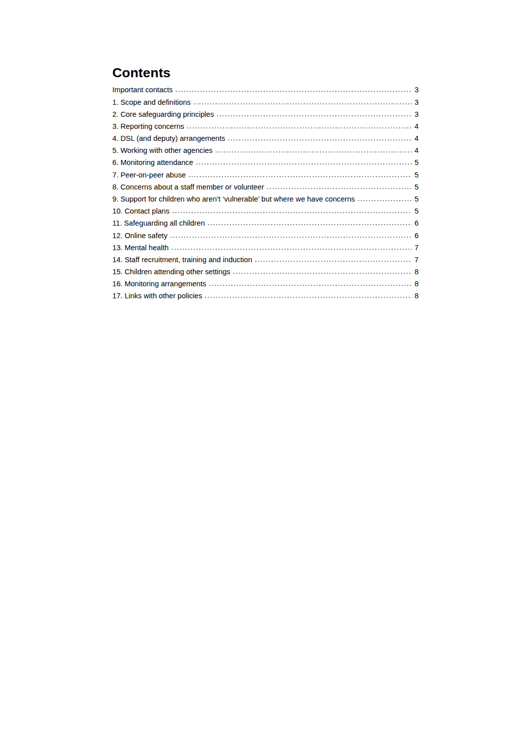Contents
Important contacts ........................................................................................................................................... 3
1. Scope and definitions ................................................................................................................................. 3
2. Core safeguarding principles ..................................................................................................................... 3
3. Reporting concerns ..................................................................................................................................... 4
4. DSL (and deputy) arrangements ................................................................................................................. 4
5. Working with other agencies ..................................................................................................................... 4
6. Monitoring attendance ............................................................................................................................. 5
7. Peer-on-peer abuse .................................................................................................................................... 5
8. Concerns about a staff member or volunteer ............................................................................................. 5
9. Support for children who aren’t ‘vulnerable’ but where we have concerns ................................................... 5
10. Contact plans ............................................................................................................................................. 5
11. Safeguarding all children ......................................................................................................................... 6
12. Online safety ............................................................................................................................................. 6
13. Mental health ............................................................................................................................................ 7
14. Staff recruitment, training and induction ................................................................................................. 7
15. Children attending other settings ......................................................................................................... 8
16. Monitoring arrangements ....................................................................................................................... 8
17. Links with other policies .......................................................................................................................... 8